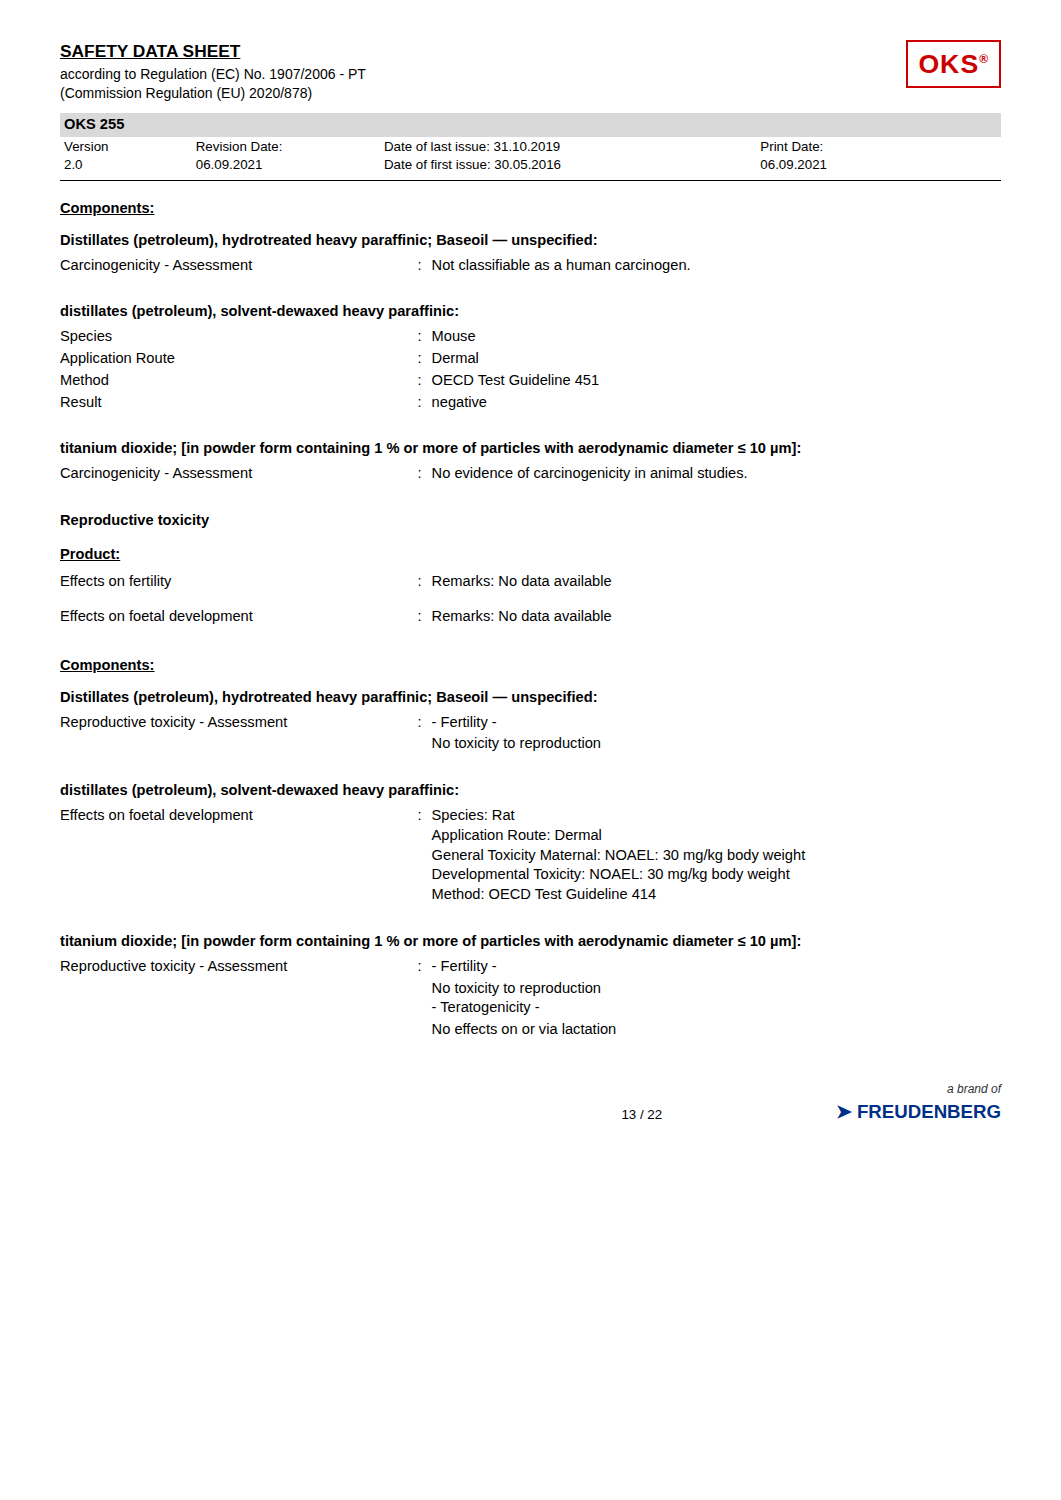SAFETY DATA SHEET
according to Regulation (EC) No. 1907/2006 - PT
(Commission Regulation (EU) 2020/878)
OKS®
OKS 255
| Version 2.0 | Revision Date: 06.09.2021 | Date of last issue: 31.10.2019 Date of first issue: 30.05.2016 | Print Date: 06.09.2021 |
Components:
Distillates (petroleum), hydrotreated heavy paraffinic; Baseoil — unspecified:
| Carcinogenicity - Assessment | : | Not classifiable as a human carcinogen. |
distillates (petroleum), solvent-dewaxed heavy paraffinic:
| Species | : | Mouse |
| Application Route | : | Dermal |
| Method | : | OECD Test Guideline 451 |
| Result | : | negative |
titanium dioxide; [in powder form containing 1 % or more of particles with aerodynamic diameter ≤ 10 µm]:
| Carcinogenicity - Assessment | : | No evidence of carcinogenicity in animal studies. |
Reproductive toxicity
Product:
| Effects on fertility | : | Remarks: No data available |
| Effects on foetal development | : | Remarks: No data available |
Components:
Distillates (petroleum), hydrotreated heavy paraffinic; Baseoil — unspecified:
| Reproductive toxicity - Assessment | : | - Fertility - |
| | | No toxicity to reproduction |
distillates (petroleum), solvent-dewaxed heavy paraffinic:
| Effects on foetal development | : | Species: Rat Application Route: Dermal General Toxicity Maternal: NOAEL: 30 mg/kg body weight Developmental Toxicity: NOAEL: 30 mg/kg body weight Method: OECD Test Guideline 414 |
titanium dioxide; [in powder form containing 1 % or more of particles with aerodynamic diameter ≤ 10 µm]:
| Reproductive toxicity - Assessment | : | - Fertility - |
| | | No toxicity to reproduction - Teratogenicity - |
| | | No effects on or via lactation |
13 / 22
a brand of
➤ FREUDENBERG